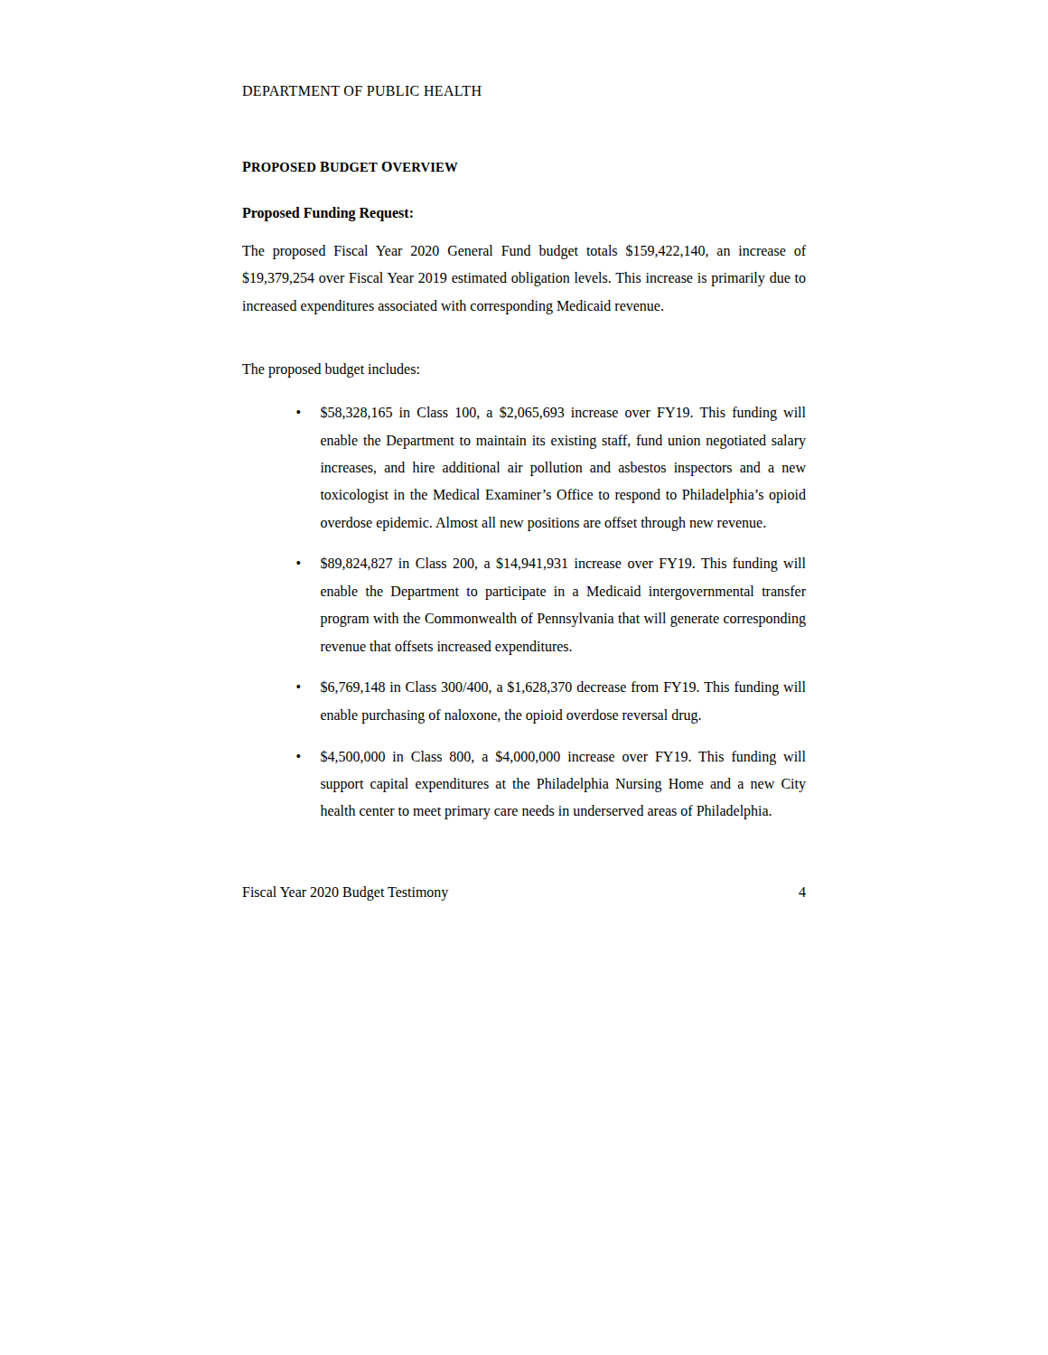DEPARTMENT OF PUBLIC HEALTH
PROPOSED BUDGET OVERVIEW
Proposed Funding Request:
The proposed Fiscal Year 2020 General Fund budget totals $159,422,140, an increase of $19,379,254 over Fiscal Year 2019 estimated obligation levels. This increase is primarily due to increased expenditures associated with corresponding Medicaid revenue.
The proposed budget includes:
$58,328,165 in Class 100, a $2,065,693 increase over FY19. This funding will enable the Department to maintain its existing staff, fund union negotiated salary increases, and hire additional air pollution and asbestos inspectors and a new toxicologist in the Medical Examiner’s Office to respond to Philadelphia’s opioid overdose epidemic. Almost all new positions are offset through new revenue.
$89,824,827 in Class 200, a $14,941,931 increase over FY19. This funding will enable the Department to participate in a Medicaid intergovernmental transfer program with the Commonwealth of Pennsylvania that will generate corresponding revenue that offsets increased expenditures.
$6,769,148 in Class 300/400, a $1,628,370 decrease from FY19. This funding will enable purchasing of naloxone, the opioid overdose reversal drug.
$4,500,000 in Class 800, a $4,000,000 increase over FY19. This funding will support capital expenditures at the Philadelphia Nursing Home and a new City health center to meet primary care needs in underserved areas of Philadelphia.
Fiscal Year 2020 Budget Testimony 4